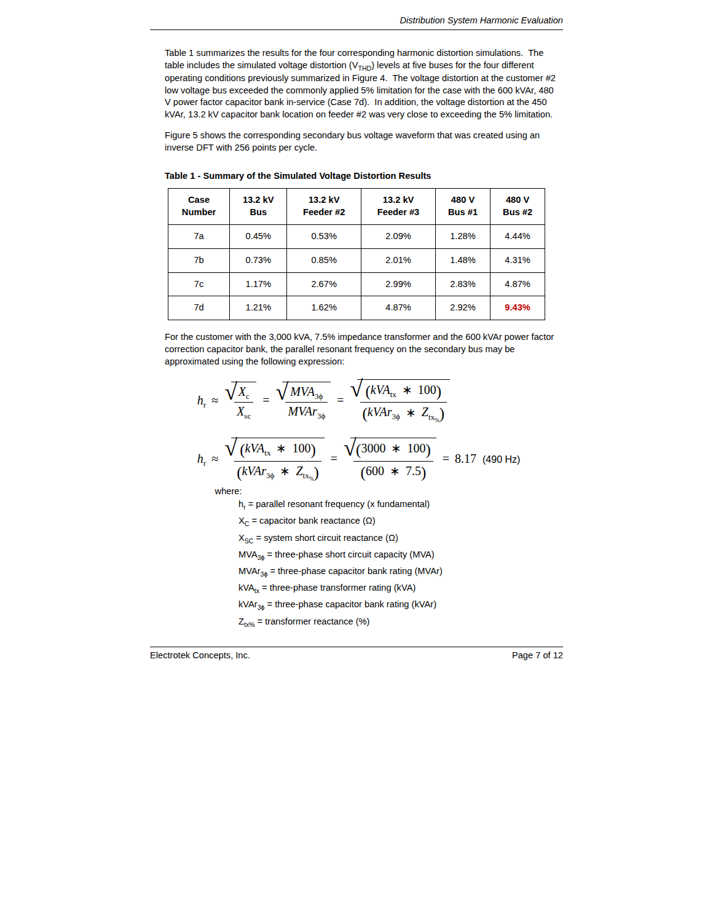Distribution System Harmonic Evaluation
Table 1 summarizes the results for the four corresponding harmonic distortion simulations. The table includes the simulated voltage distortion (VTHD) levels at five buses for the four different operating conditions previously summarized in Figure 4. The voltage distortion at the customer #2 low voltage bus exceeded the commonly applied 5% limitation for the case with the 600 kVAr, 480 V power factor capacitor bank in-service (Case 7d). In addition, the voltage distortion at the 450 kVAr, 13.2 kV capacitor bank location on feeder #2 was very close to exceeding the 5% limitation.
Figure 5 shows the corresponding secondary bus voltage waveform that was created using an inverse DFT with 256 points per cycle.
Table 1 - Summary of the Simulated Voltage Distortion Results
| Case Number | 13.2 kV Bus | 13.2 kV Feeder #2 | 13.2 kV Feeder #3 | 480 V Bus #1 | 480 V Bus #2 |
| --- | --- | --- | --- | --- | --- |
| 7a | 0.45% | 0.53% | 2.09% | 1.28% | 4.44% |
| 7b | 0.73% | 0.85% | 2.01% | 1.48% | 4.31% |
| 7c | 1.17% | 2.67% | 2.99% | 2.83% | 4.87% |
| 7d | 1.21% | 1.62% | 4.87% | 2.92% | 9.43% |
For the customer with the 3,000 kVA, 7.5% impedance transformer and the 600 kVAr power factor correction capacitor bank, the parallel resonant frequency on the secondary bus may be approximated using the following expression:
hr ≈ Xc Xsc = MVA 3ϕ MVAr 3ϕ = (kVA tx ∗ 100)(kVAr 3ϕ ∗ Ztx%)
hr ≈ (kVA tx ∗ 100)(kVAr 3ϕ ∗ Ztx%) = (3000 ∗ 100)(600 ∗ 7.5) = 8.17 (490 Hz)
where:
hr = parallel resonant frequency (x fundamental)
XC = capacitor bank reactance (Ω)
XSC = system short circuit reactance (Ω)
MVA3ϕ = three-phase short circuit capacity (MVA)
MVAr3ϕ = three-phase capacitor bank rating (MVAr)
kVAtx = three-phase transformer rating (kVA)
kVAr3ϕ = three-phase capacitor bank rating (kVAr)
Ztx% = transformer reactance (%)
Electrotek Concepts, Inc. Page 7 of 12